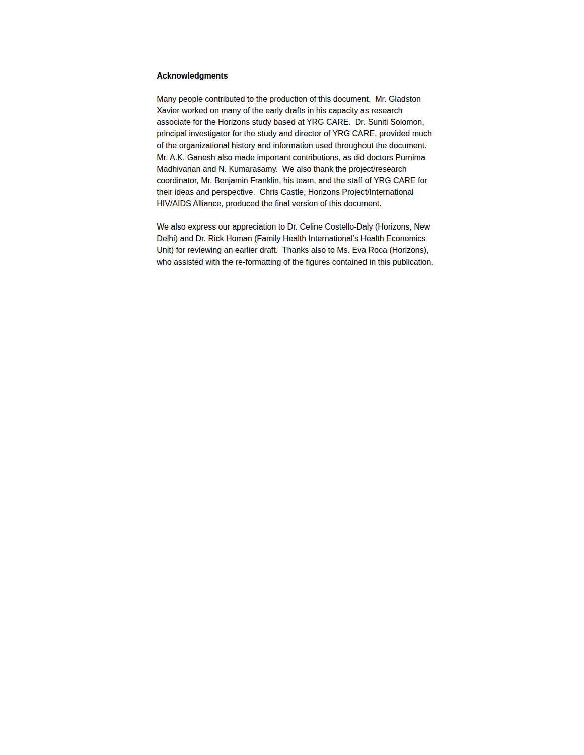Acknowledgments
Many people contributed to the production of this document. Mr. Gladston Xavier worked on many of the early drafts in his capacity as research associate for the Horizons study based at YRG CARE. Dr. Suniti Solomon, principal investigator for the study and director of YRG CARE, provided much of the organizational history and information used throughout the document. Mr. A.K. Ganesh also made important contributions, as did doctors Purnima Madhivanan and N. Kumarasamy. We also thank the project/research coordinator, Mr. Benjamin Franklin, his team, and the staff of YRG CARE for their ideas and perspective. Chris Castle, Horizons Project/International HIV/AIDS Alliance, produced the final version of this document.
We also express our appreciation to Dr. Celine Costello-Daly (Horizons, New Delhi) and Dr. Rick Homan (Family Health International’s Health Economics Unit) for reviewing an earlier draft. Thanks also to Ms. Eva Roca (Horizons), who assisted with the re-formatting of the figures contained in this publication.